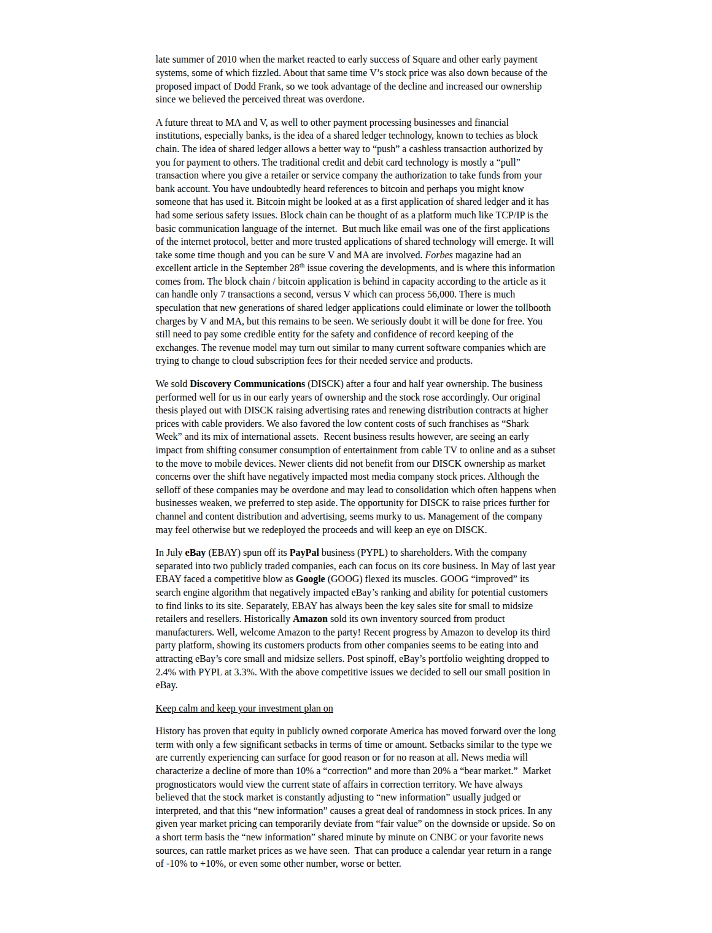late summer of 2010 when the market reacted to early success of Square and other early payment systems, some of which fizzled. About that same time V’s stock price was also down because of the proposed impact of Dodd Frank, so we took advantage of the decline and increased our ownership since we believed the perceived threat was overdone.
A future threat to MA and V, as well to other payment processing businesses and financial institutions, especially banks, is the idea of a shared ledger technology, known to techies as block chain. The idea of shared ledger allows a better way to “push” a cashless transaction authorized by you for payment to others. The traditional credit and debit card technology is mostly a “pull” transaction where you give a retailer or service company the authorization to take funds from your bank account. You have undoubtedly heard references to bitcoin and perhaps you might know someone that has used it. Bitcoin might be looked at as a first application of shared ledger and it has had some serious safety issues. Block chain can be thought of as a platform much like TCP/IP is the basic communication language of the internet. But much like email was one of the first applications of the internet protocol, better and more trusted applications of shared technology will emerge. It will take some time though and you can be sure V and MA are involved. Forbes magazine had an excellent article in the September 28th issue covering the developments, and is where this information comes from. The block chain / bitcoin application is behind in capacity according to the article as it can handle only 7 transactions a second, versus V which can process 56,000. There is much speculation that new generations of shared ledger applications could eliminate or lower the tollbooth charges by V and MA, but this remains to be seen. We seriously doubt it will be done for free. You still need to pay some credible entity for the safety and confidence of record keeping of the exchanges. The revenue model may turn out similar to many current software companies which are trying to change to cloud subscription fees for their needed service and products.
We sold Discovery Communications (DISCK) after a four and half year ownership. The business performed well for us in our early years of ownership and the stock rose accordingly. Our original thesis played out with DISCK raising advertising rates and renewing distribution contracts at higher prices with cable providers. We also favored the low content costs of such franchises as “Shark Week” and its mix of international assets. Recent business results however, are seeing an early impact from shifting consumer consumption of entertainment from cable TV to online and as a subset to the move to mobile devices. Newer clients did not benefit from our DISCK ownership as market concerns over the shift have negatively impacted most media company stock prices. Although the selloff of these companies may be overdone and may lead to consolidation which often happens when businesses weaken, we preferred to step aside. The opportunity for DISCK to raise prices further for channel and content distribution and advertising, seems murky to us. Management of the company may feel otherwise but we redeployed the proceeds and will keep an eye on DISCK.
In July eBay (EBAY) spun off its PayPal business (PYPL) to shareholders. With the company separated into two publicly traded companies, each can focus on its core business. In May of last year EBAY faced a competitive blow as Google (GOOG) flexed its muscles. GOOG “improved” its search engine algorithm that negatively impacted eBay’s ranking and ability for potential customers to find links to its site. Separately, EBAY has always been the key sales site for small to midsize retailers and resellers. Historically Amazon sold its own inventory sourced from product manufacturers. Well, welcome Amazon to the party! Recent progress by Amazon to develop its third party platform, showing its customers products from other companies seems to be eating into and attracting eBay’s core small and midsize sellers. Post spinoff, eBay’s portfolio weighting dropped to 2.4% with PYPL at 3.3%. With the above competitive issues we decided to sell our small position in eBay.
Keep calm and keep your investment plan on
History has proven that equity in publicly owned corporate America has moved forward over the long term with only a few significant setbacks in terms of time or amount. Setbacks similar to the type we are currently experiencing can surface for good reason or for no reason at all. News media will characterize a decline of more than 10% a “correction” and more than 20% a “bear market.” Market prognosticators would view the current state of affairs in correction territory. We have always believed that the stock market is constantly adjusting to “new information” usually judged or interpreted, and that this “new information” causes a great deal of randomness in stock prices. In any given year market pricing can temporarily deviate from “fair value” on the downside or upside. So on a short term basis the “new information” shared minute by minute on CNBC or your favorite news sources, can rattle market prices as we have seen. That can produce a calendar year return in a range of -10% to +10%, or even some other number, worse or better.